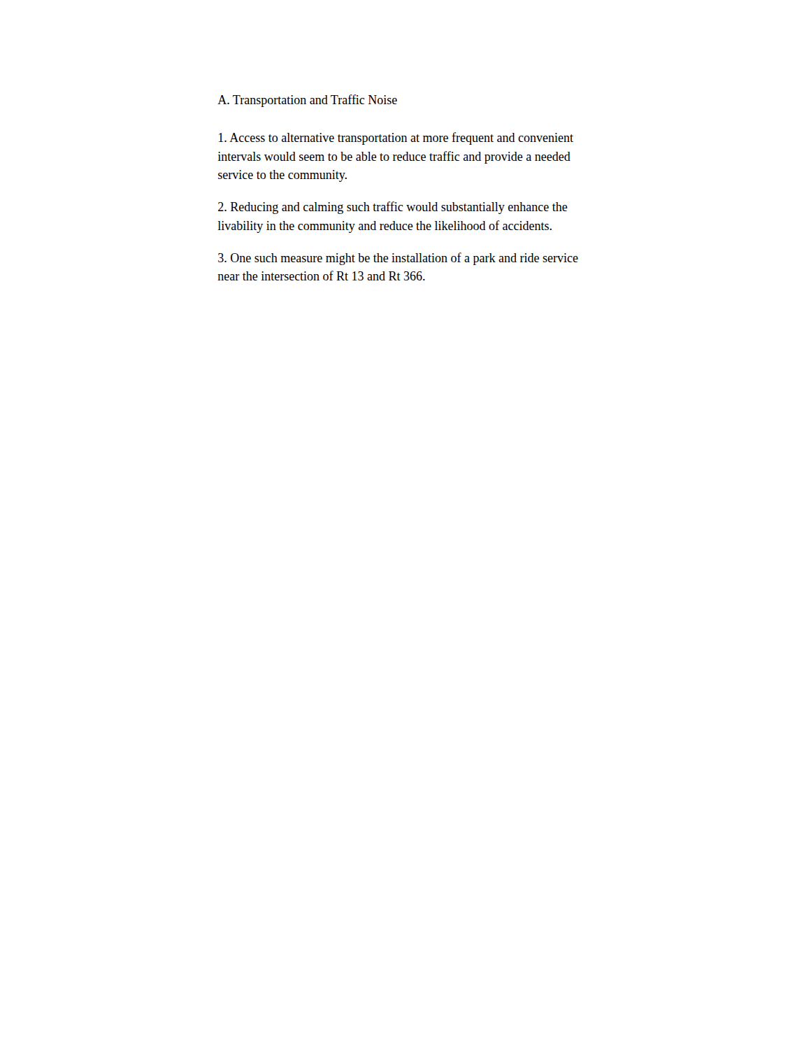A. Transportation and Traffic Noise
1. Access to alternative transportation at more frequent and convenient intervals would seem to be able to reduce traffic and provide a needed service to the community.
2. Reducing and calming such traffic would substantially enhance the livability in the community and reduce the likelihood of accidents.
3. One such measure might be the installation of a park and ride service near the intersection of Rt 13 and Rt 366.